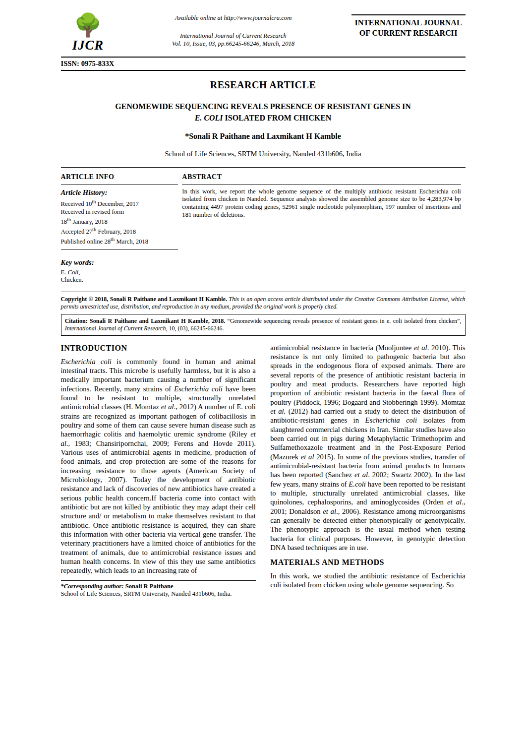🌳
IJCR
Available online at http://www.journalcra.com
International Journal of Current Research
Vol. 10, Issue, 03, pp.66245-66246, March, 2018
INTERNATIONAL JOURNAL
OF CURRENT RESEARCH
ISSN: 0975-833X
RESEARCH ARTICLE
GENOMEWIDE SEQUENCING REVEALS PRESENCE OF RESISTANT GENES IN
E. COLI ISOLATED FROM CHICKEN
*Sonali R Paithane and Laxmikant H Kamble
School of Life Sciences, SRTM University, Nanded 431b606, India
| ARTICLE INFO Article History: Received 10 th December, 2017 Received in revised form 18 th January, 2018 Accepted 27 th February, 2018 Published online 28 th March, 2018 Key words: E. Coli , Chicken. | ABSTRACT In this work, we report the whole genome sequence of the multiply antibiotic resistant Escherichia coli isolated from chicken in Nanded. Sequence analysis showed the assembled genome size to be 4,283,974 bp containing 4497 protein coding genes, 52961 single nucleotide polymorphism, 197 number of insertions and 181 number of deletions. |
Copyright © 2018, Sonali R Paithane and Laxmikant H Kamble. This is an open access article distributed under the Creative Commons Attribution License, which permits unrestricted use, distribution, and reproduction in any medium, provided the original work is properly cited.
Citation: Sonali R Paithane and Laxmikant H Kamble, 2018. “Genomewide sequencing reveals presence of resistant genes in e. coli isolated from chicken”, International Journal of Current Research, 10, (03), 66245-66246.
INTRODUCTION
Escherichia coli is commonly found in human and animal intestinal tracts. This microbe is usefully harmless, but it is also a medically important bacterium causing a number of significant infections. Recently, many strains of Escherichia coli have been found to be resistant to multiple, structurally unrelated antimicrobial classes (H. Momtaz et al., 2012) A number of E. coli strains are recognized as important pathogen of colibacillosis in poultry and some of them can cause severe human disease such as haemorrhagic colitis and haemolytic uremic syndrome (Riley et al., 1983; Chansiripornchai, 2009; Ferens and Hovde 2011). Various uses of antimicrobial agents in medicine, production of food animals, and crop protection are some of the reasons for increasing resistance to those agents (American Society of Microbiology, 2007). Today the development of antibiotic resistance and lack of discoveries of new antibiotics have created a serious public health concern.If bacteria come into contact with antibiotic but are not killed by antibiotic they may adapt their cell structure and/ or metabolism to make themselves resistant to that antibiotic. Once antibiotic resistance is acquired, they can share this information with other bacteria via vertical gene transfer. The veterinary practitioners have a limited choice of antibiotics for the treatment of animals, due to antimicrobial resistance issues and human health concerns. In view of this they use same antibiotics repeatedly, which leads to an increasing rate of
*Corresponding author: Sonali R Paithane
School of Life Sciences, SRTM University, Nanded 431b606, India.
antimicrobial resistance in bacteria (Mooljuntee et al. 2010). This resistance is not only limited to pathogenic bacteria but also spreads in the endogenous flora of exposed animals. There are several reports of the presence of antibiotic resistant bacteria in poultry and meat products. Researchers have reported high proportion of antibiotic resistant bacteria in the faecal flora of poultry (Piddock, 1996; Bogaard and Stobberingh 1999). Momtaz et al. (2012) had carried out a study to detect the distribution of antibiotic-resistant genes in Escherichia coli isolates from slaughtered commercial chickens in Iran. Similar studies have also been carried out in pigs during Metaphylactic Trimethoprim and Sulfamethoxazole treatment and in the Post-Exposure Period (Mazurek et al 2015). In some of the previous studies, transfer of antimicrobial-resistant bacteria from animal products to humans has been reported (Sanchez et al. 2002; Swartz 2002). In the last few years, many strains of E.coli have been reported to be resistant to multiple, structurally unrelated antimicrobial classes, like quinolones, cephalosporins, and aminoglycosides (Orden et al., 2001; Donaldson et al., 2006). Resistance among microorganisms can generally be detected either phenotypically or genotypically. The phenotypic approach is the usual method when testing bacteria for clinical purposes. However, in genotypic detection DNA based techniques are in use.
MATERIALS AND METHODS
In this work, we studied the antibiotic resistance of Escherichia coli isolated from chicken using whole genome sequencing. So